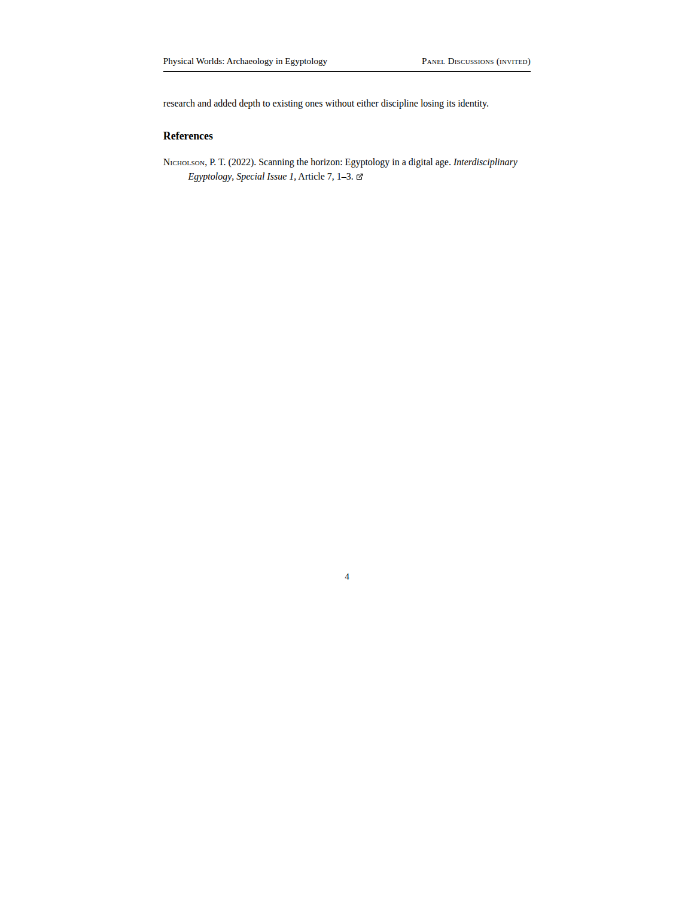Physical Worlds: Archaeology in Egyptology Panel Discussions (invited)
research and added depth to existing ones without either discipline losing its identity.
References
Nicholson, P. T. (2022). Scanning the horizon: Egyptology in a digital age. Interdisciplinary Egyptology, Special Issue 1, Article 7, 1–3.
4